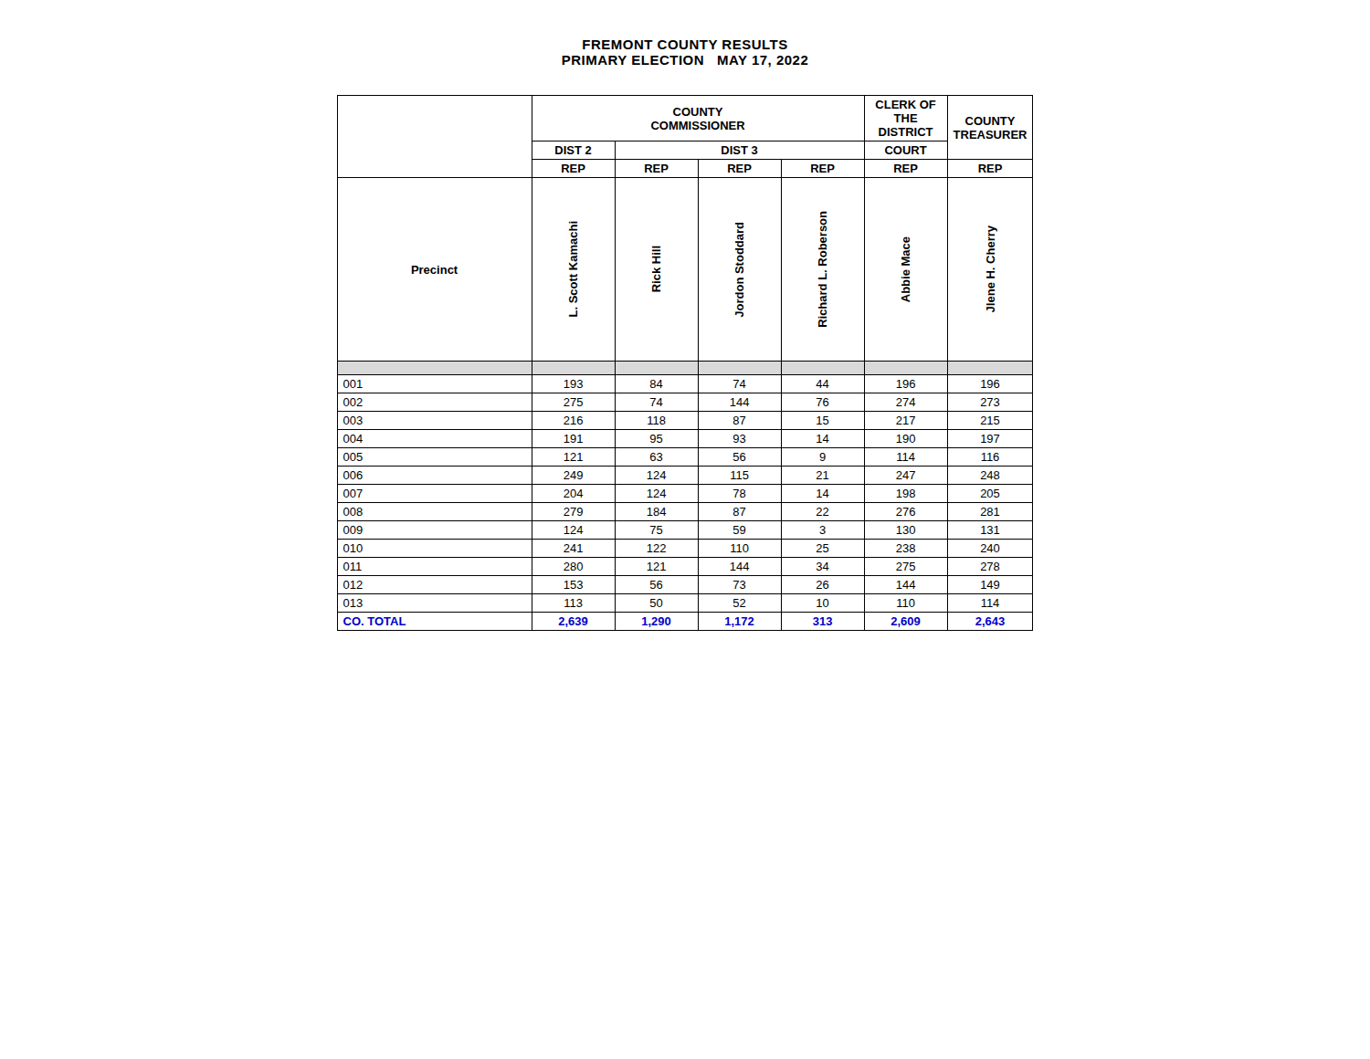FREMONT COUNTY RESULTS
PRIMARY ELECTION MAY 17, 2022
| | COUNTY COMMISSIONER | CLERK OF THE DISTRICT | COUNTY TREASURER |
| --- | --- | --- | --- |
| | DIST 2 | DIST 3 | COURT |
| | REP | REP | REP | REP | REP | REP |
| Precinct | L. Scott Kamachi | Rick Hill | Jordon Stoddard | Richard L. Roberson | Abbie Mace | Jlene H. Cherry |
| 001 | 193 | 84 | 74 | 44 | 196 | 196 |
| 002 | 275 | 74 | 144 | 76 | 274 | 273 |
| 003 | 216 | 118 | 87 | 15 | 217 | 215 |
| 004 | 191 | 95 | 93 | 14 | 190 | 197 |
| 005 | 121 | 63 | 56 | 9 | 114 | 116 |
| 006 | 249 | 124 | 115 | 21 | 247 | 248 |
| 007 | 204 | 124 | 78 | 14 | 198 | 205 |
| 008 | 279 | 184 | 87 | 22 | 276 | 281 |
| 009 | 124 | 75 | 59 | 3 | 130 | 131 |
| 010 | 241 | 122 | 110 | 25 | 238 | 240 |
| 011 | 280 | 121 | 144 | 34 | 275 | 278 |
| 012 | 153 | 56 | 73 | 26 | 144 | 149 |
| 013 | 113 | 50 | 52 | 10 | 110 | 114 |
| CO. TOTAL | 2,639 | 1,290 | 1,172 | 313 | 2,609 | 2,643 |